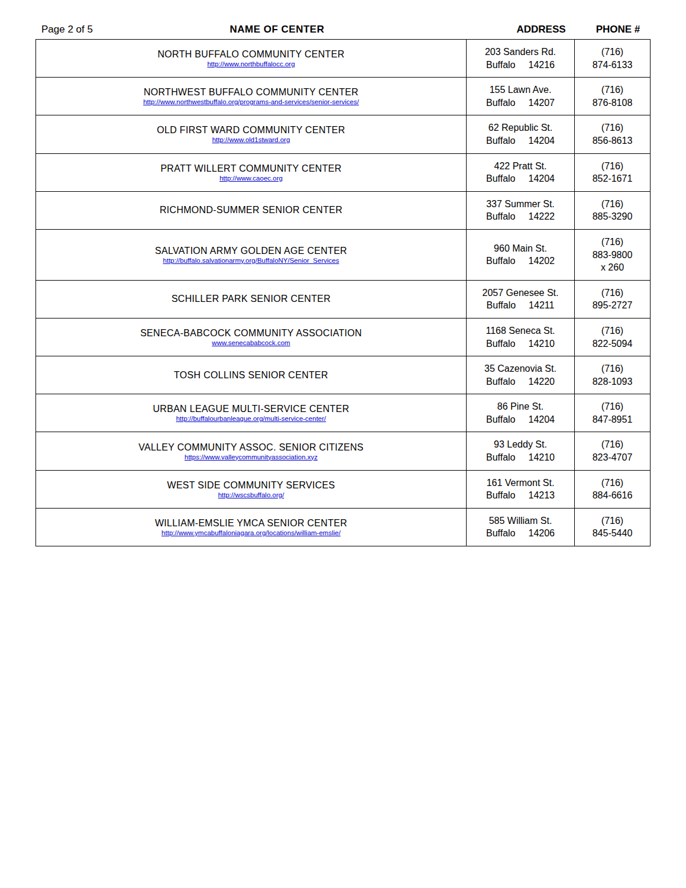Page 2 of 5
NAME OF CENTER
ADDRESS
PHONE #
| NORTH BUFFALO COMMUNITY CENTER http://www.northbuffalocc.org | 203 Sanders Rd. Buffalo 14216 | (716) 874-6133 |
| NORTHWEST BUFFALO COMMUNITY CENTER http://www.northwestbuffalo.org/programs-and-services/senior-services/ | 155 Lawn Ave. Buffalo 14207 | (716) 876-8108 |
| OLD FIRST WARD COMMUNITY CENTER http://www.old1stward.org | 62 Republic St. Buffalo 14204 | (716) 856-8613 |
| PRATT WILLERT COMMUNITY CENTER http://www.caoec.org | 422 Pratt St. Buffalo 14204 | (716) 852-1671 |
| RICHMOND-SUMMER SENIOR CENTER | 337 Summer St. Buffalo 14222 | (716) 885-3290 |
| SALVATION ARMY GOLDEN AGE CENTER http://buffalo.salvationarmy.org/BuffaloNY/Senior_Services | 960 Main St. Buffalo 14202 | (716) 883-9800 x 260 |
| SCHILLER PARK SENIOR CENTER | 2057 Genesee St. Buffalo 14211 | (716) 895-2727 |
| SENECA-BABCOCK COMMUNITY ASSOCIATION www.senecababcock.com | 1168 Seneca St. Buffalo 14210 | (716) 822-5094 |
| TOSH COLLINS SENIOR CENTER | 35 Cazenovia St. Buffalo 14220 | (716) 828-1093 |
| URBAN LEAGUE MULTI-SERVICE CENTER http://buffalourbanleague.org/multi-service-center/ | 86 Pine St. Buffalo 14204 | (716) 847-8951 |
| VALLEY COMMUNITY ASSOC. SENIOR CITIZENS https://www.valleycommunityassociation.xyz | 93 Leddy St. Buffalo 14210 | (716) 823-4707 |
| WEST SIDE COMMUNITY SERVICES http://wscsbuffalo.org/ | 161 Vermont St. Buffalo 14213 | (716) 884-6616 |
| WILLIAM-EMSLIE YMCA SENIOR CENTER http://www.ymcabuffaloniagara.org/locations/william-emslie/ | 585 William St. Buffalo 14206 | (716) 845-5440 |